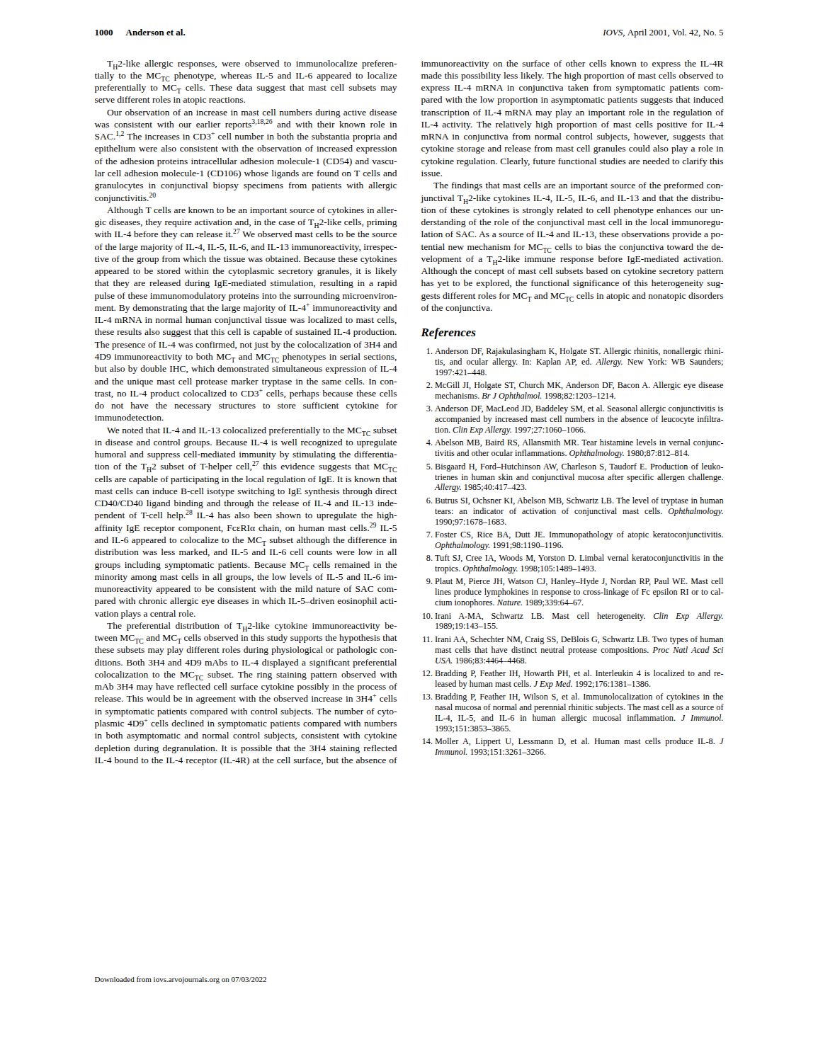1000 Anderson et al.
IOVS, April 2001, Vol. 42, No. 5
TH2-like allergic responses, were observed to immunolocalize preferentially to the MCTC phenotype, whereas IL-5 and IL-6 appeared to localize preferentially to MCT cells. These data suggest that mast cell subsets may serve different roles in atopic reactions.
Our observation of an increase in mast cell numbers during active disease was consistent with our earlier reports3,18,26 and with their known role in SAC.1,2 The increases in CD3+ cell number in both the substantia propria and epithelium were also consistent with the observation of increased expression of the adhesion proteins intracellular adhesion molecule-1 (CD54) and vascular cell adhesion molecule-1 (CD106) whose ligands are found on T cells and granulocytes in conjunctival biopsy specimens from patients with allergic conjunctivitis.20
Although T cells are known to be an important source of cytokines in allergic diseases, they require activation and, in the case of TH2-like cells, priming with IL-4 before they can release it.27 We observed mast cells to be the source of the large majority of IL-4, IL-5, IL-6, and IL-13 immunoreactivity, irrespective of the group from which the tissue was obtained. Because these cytokines appeared to be stored within the cytoplasmic secretory granules, it is likely that they are released during IgE-mediated stimulation, resulting in a rapid pulse of these immunomodulatory proteins into the surrounding microenvironment. By demonstrating that the large majority of IL-4+ immunoreactivity and IL-4 mRNA in normal human conjunctival tissue was localized to mast cells, these results also suggest that this cell is capable of sustained IL-4 production. The presence of IL-4 was confirmed, not just by the colocalization of 3H4 and 4D9 immunoreactivity to both MCT and MCTC phenotypes in serial sections, but also by double IHC, which demonstrated simultaneous expression of IL-4 and the unique mast cell protease marker tryptase in the same cells. In contrast, no IL-4 product colocalized to CD3+ cells, perhaps because these cells do not have the necessary structures to store sufficient cytokine for immunodetection.
We noted that IL-4 and IL-13 colocalized preferentially to the MCTC subset in disease and control groups. Because IL-4 is well recognized to upregulate humoral and suppress cell-mediated immunity by stimulating the differentiation of the TH2 subset of T-helper cell,27 this evidence suggests that MCTC cells are capable of participating in the local regulation of IgE. It is known that mast cells can induce B-cell isotype switching to IgE synthesis through direct CD40/CD40 ligand binding and through the release of IL-4 and IL-13 independent of T-cell help.28 IL-4 has also been shown to upregulate the high-affinity IgE receptor component, FcεRIα chain, on human mast cells.29 IL-5 and IL-6 appeared to colocalize to the MCT subset although the difference in distribution was less marked, and IL-5 and IL-6 cell counts were low in all groups including symptomatic patients. Because MCT cells remained in the minority among mast cells in all groups, the low levels of IL-5 and IL-6 immunoreactivity appeared to be consistent with the mild nature of SAC compared with chronic allergic eye diseases in which IL-5–driven eosinophil activation plays a central role.
The preferential distribution of TH2-like cytokine immunoreactivity between MCTC and MCT cells observed in this study supports the hypothesis that these subsets may play different roles during physiological or pathologic conditions. Both 3H4 and 4D9 mAbs to IL-4 displayed a significant preferential colocalization to the MCTC subset. The ring staining pattern observed with mAb 3H4 may have reflected cell surface cytokine possibly in the process of release. This would be in agreement with the observed increase in 3H4+ cells in symptomatic patients compared with control subjects. The number of cytoplasmic 4D9+ cells declined in symptomatic patients compared with numbers in both asymptomatic and normal control subjects, consistent with cytokine depletion during degranulation. It is possible that the 3H4 staining reflected IL-4 bound to the IL-4 receptor (IL-4R) at the cell surface, but the absence of immunoreactivity on the surface of other cells known to express the IL-4R made this possibility less likely. The high proportion of mast cells observed to express IL-4 mRNA in conjunctiva taken from symptomatic patients compared with the low proportion in asymptomatic patients suggests that induced transcription of IL-4 mRNA may play an important role in the regulation of IL-4 activity. The relatively high proportion of mast cells positive for IL-4 mRNA in conjunctiva from normal control subjects, however, suggests that cytokine storage and release from mast cell granules could also play a role in cytokine regulation. Clearly, future functional studies are needed to clarify this issue.
The findings that mast cells are an important source of the preformed conjunctival TH2-like cytokines IL-4, IL-5, IL-6, and IL-13 and that the distribution of these cytokines is strongly related to cell phenotype enhances our understanding of the role of the conjunctival mast cell in the local immunoregulation of SAC. As a source of IL-4 and IL-13, these observations provide a potential new mechanism for MCTC cells to bias the conjunctiva toward the development of a TH2-like immune response before IgE-mediated activation. Although the concept of mast cell subsets based on cytokine secretory pattern has yet to be explored, the functional significance of this heterogeneity suggests different roles for MCT and MCTC cells in atopic and nonatopic disorders of the conjunctiva.
References
Anderson DF, Rajakulasingham K, Holgate ST. Allergic rhinitis, nonallergic rhinitis, and ocular allergy. In: Kaplan AP, ed. Allergy. New York: WB Saunders; 1997:421–448.
McGill JI, Holgate ST, Church MK, Anderson DF, Bacon A. Allergic eye disease mechanisms. Br J Ophthalmol. 1998;82:1203–1214.
Anderson DF, MacLeod JD, Baddeley SM, et al. Seasonal allergic conjunctivitis is accompanied by increased mast cell numbers in the absence of leucocyte infiltration. Clin Exp Allergy. 1997;27:1060–1066.
Abelson MB, Baird RS, Allansmith MR. Tear histamine levels in vernal conjunctivitis and other ocular inflammations. Ophthalmology. 1980;87:812–814.
Bisgaard H, Ford–Hutchinson AW, Charleson S, Taudorf E. Production of leukotrienes in human skin and conjunctival mucosa after specific allergen challenge. Allergy. 1985;40:417–423.
Butrus SI, Ochsner KI, Abelson MB, Schwartz LB. The level of tryptase in human tears: an indicator of activation of conjunctival mast cells. Ophthalmology. 1990;97:1678–1683.
Foster CS, Rice BA, Dutt JE. Immunopathology of atopic keratoconjunctivitis. Ophthalmology. 1991;98:1190–1196.
Tuft SJ, Cree IA, Woods M, Yorston D. Limbal vernal keratoconjunctivitis in the tropics. Ophthalmology. 1998;105:1489–1493.
Plaut M, Pierce JH, Watson CJ, Hanley–Hyde J, Nordan RP, Paul WE. Mast cell lines produce lymphokines in response to cross-linkage of Fc epsilon RI or to calcium ionophores. Nature. 1989;339:64–67.
Irani A-MA, Schwartz LB. Mast cell heterogeneity. Clin Exp Allergy. 1989;19:143–155.
Irani AA, Schechter NM, Craig SS, DeBlois G, Schwartz LB. Two types of human mast cells that have distinct neutral protease compositions. Proc Natl Acad Sci USA. 1986;83:4464–4468.
Bradding P, Feather IH, Howarth PH, et al. Interleukin 4 is localized to and released by human mast cells. J Exp Med. 1992;176:1381–1386.
Bradding P, Feather IH, Wilson S, et al. Immunolocalization of cytokines in the nasal mucosa of normal and perennial rhinitic subjects. The mast cell as a source of IL-4, IL-5, and IL-6 in human allergic mucosal inflammation. J Immunol. 1993;151:3853–3865.
Moller A, Lippert U, Lessmann D, et al. Human mast cells produce IL-8. J Immunol. 1993;151:3261–3266.
Downloaded from iovs.arvojournals.org on 07/03/2022